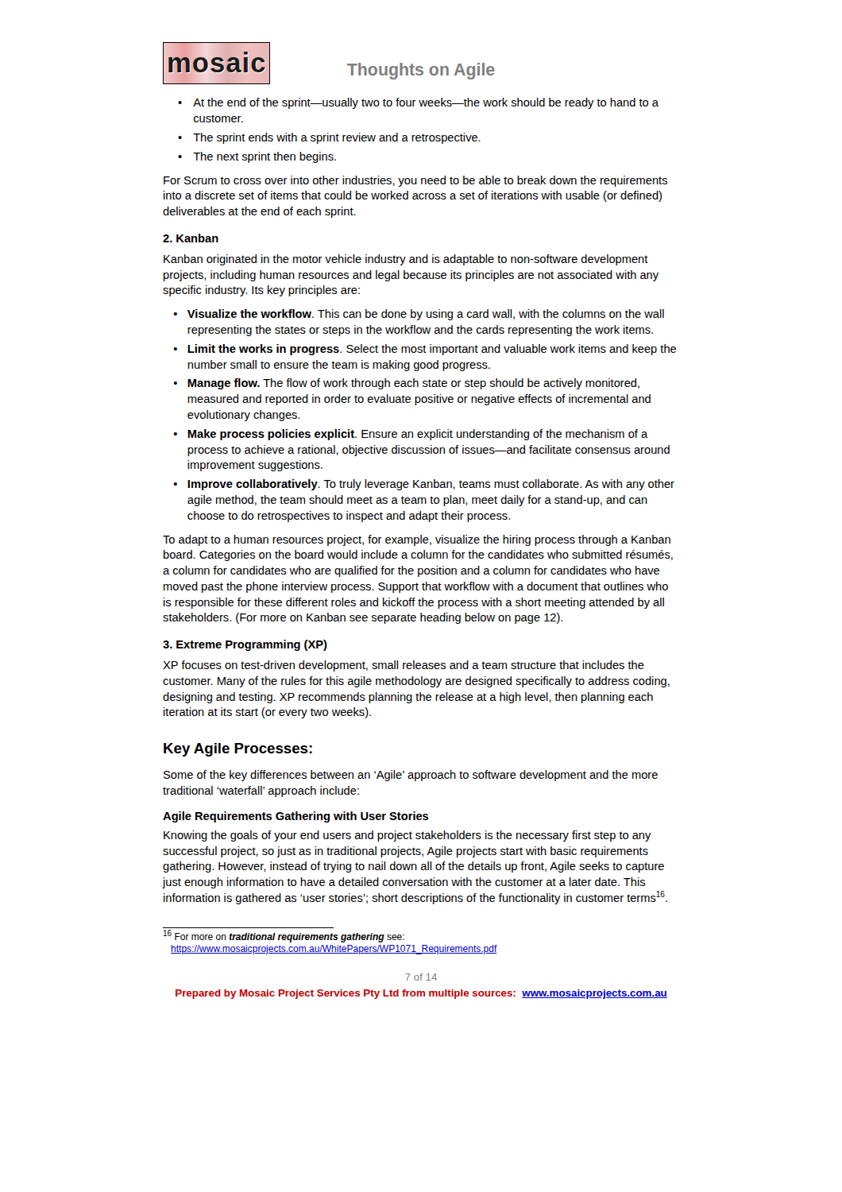mosaic
Thoughts on Agile
At the end of the sprint—usually two to four weeks—the work should be ready to hand to a customer.
The sprint ends with a sprint review and a retrospective.
The next sprint then begins.
For Scrum to cross over into other industries, you need to be able to break down the requirements into a discrete set of items that could be worked across a set of iterations with usable (or defined) deliverables at the end of each sprint.
2. Kanban
Kanban originated in the motor vehicle industry and is adaptable to non-software development projects, including human resources and legal because its principles are not associated with any specific industry. Its key principles are:
Visualize the workflow. This can be done by using a card wall, with the columns on the wall representing the states or steps in the workflow and the cards representing the work items.
Limit the works in progress. Select the most important and valuable work items and keep the number small to ensure the team is making good progress.
Manage flow. The flow of work through each state or step should be actively monitored, measured and reported in order to evaluate positive or negative effects of incremental and evolutionary changes.
Make process policies explicit. Ensure an explicit understanding of the mechanism of a process to achieve a rational, objective discussion of issues—and facilitate consensus around improvement suggestions.
Improve collaboratively. To truly leverage Kanban, teams must collaborate. As with any other agile method, the team should meet as a team to plan, meet daily for a stand-up, and can choose to do retrospectives to inspect and adapt their process.
To adapt to a human resources project, for example, visualize the hiring process through a Kanban board. Categories on the board would include a column for the candidates who submitted résumés, a column for candidates who are qualified for the position and a column for candidates who have moved past the phone interview process. Support that workflow with a document that outlines who is responsible for these different roles and kickoff the process with a short meeting attended by all stakeholders. (For more on Kanban see separate heading below on page 12).
3. Extreme Programming (XP)
XP focuses on test-driven development, small releases and a team structure that includes the customer. Many of the rules for this agile methodology are designed specifically to address coding, designing and testing. XP recommends planning the release at a high level, then planning each iteration at its start (or every two weeks).
Key Agile Processes:
Some of the key differences between an ‘Agile’ approach to software development and the more traditional ‘waterfall’ approach include:
Agile Requirements Gathering with User Stories
Knowing the goals of your end users and project stakeholders is the necessary first step to any successful project, so just as in traditional projects, Agile projects start with basic requirements gathering. However, instead of trying to nail down all of the details up front, Agile seeks to capture just enough information to have a detailed conversation with the customer at a later date. This information is gathered as ‘user stories’; short descriptions of the functionality in customer terms16.
16 For more on traditional requirements gathering see:
https://www.mosaicprojects.com.au/WhitePapers/WP1071_Requirements.pdf
7 of 14
Prepared by Mosaic Project Services Pty Ltd from multiple sources: www.mosaicprojects.com.au